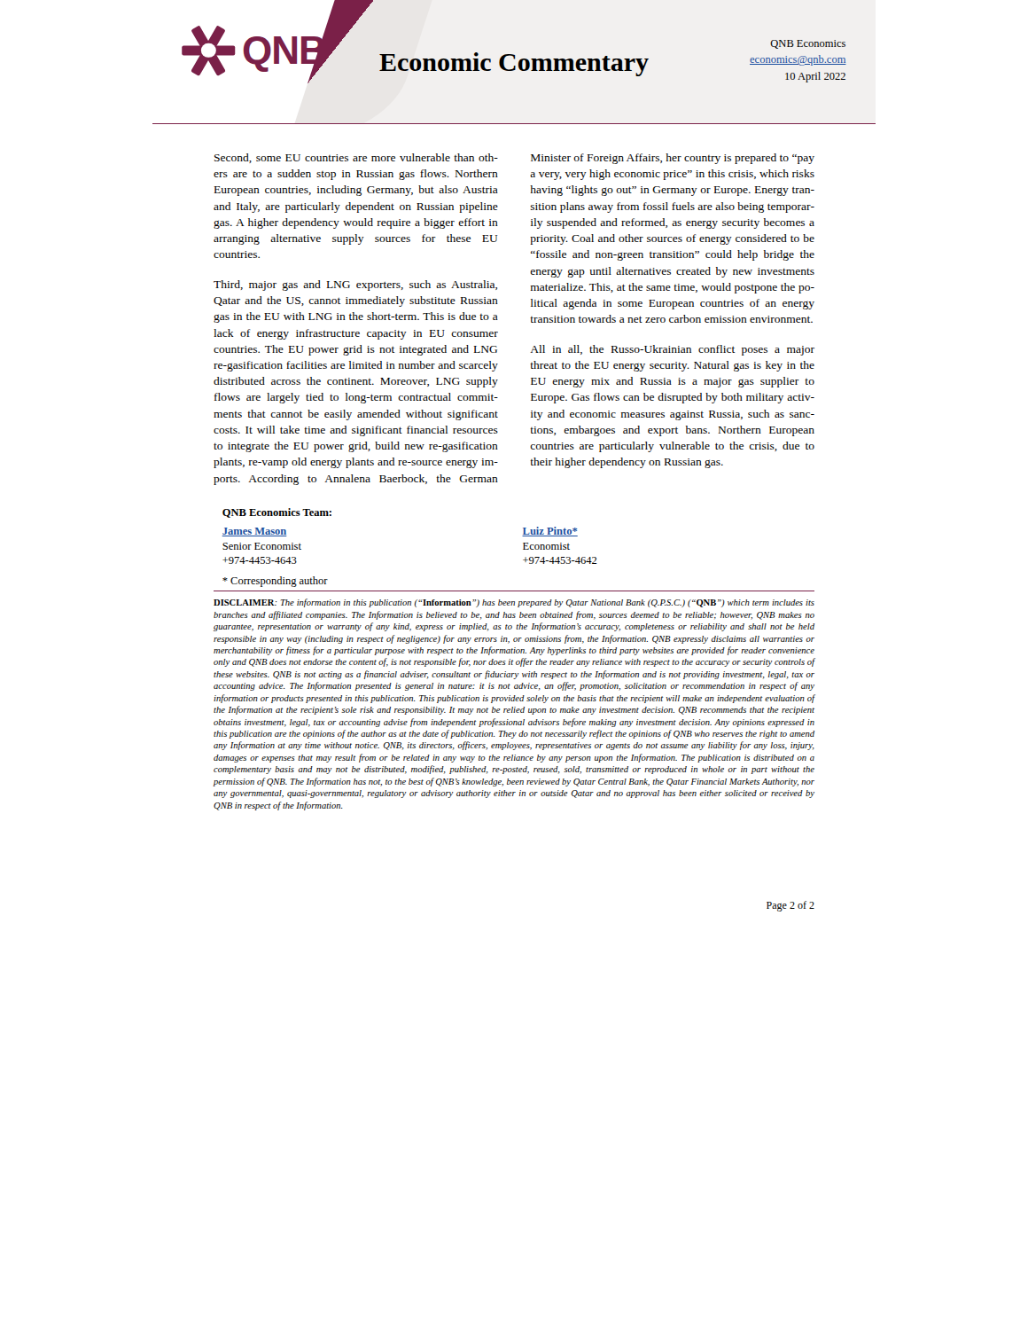QNB
Economic Commentary
QNB Economics
economics@qnb.com
10 April 2022
Second, some EU countries are more vulnerable than others are to a sudden stop in Russian gas flows. Northern European countries, including Germany, but also Austria and Italy, are particularly dependent on Russian pipeline gas. A higher dependency would require a bigger effort in arranging alternative supply sources for these EU countries.
Third, major gas and LNG exporters, such as Australia, Qatar and the US, cannot immediately substitute Russian gas in the EU with LNG in the short-term. This is due to a lack of energy infrastructure capacity in EU consumer countries. The EU power grid is not integrated and LNG re-gasification facilities are limited in number and scarcely distributed across the continent. Moreover, LNG supply flows are largely tied to long-term contractual commitments that cannot be easily amended without significant costs. It will take time and significant financial resources to integrate the EU power grid, build new re-gasification plants, re-vamp old energy plants and re-source energy imports. According to Annalena Baerbock, the German Minister of Foreign Affairs, her country is prepared to “pay a very, very high economic price” in this crisis, which risks having “lights go out” in Germany or Europe. Energy transition plans away from fossil fuels are also being temporarily suspended and reformed, as energy security becomes a priority. Coal and other sources of energy considered to be “fossile and non-green transition” could help bridge the energy gap until alternatives created by new investments materialize. This, at the same time, would postpone the political agenda in some European countries of an energy transition towards a net zero carbon emission environment.
All in all, the Russo-Ukrainian conflict poses a major threat to the EU energy security. Natural gas is key in the EU energy mix and Russia is a major gas supplier to Europe. Gas flows can be disrupted by both military activity and economic measures against Russia, such as sanctions, embargoes and export bans. Northern European countries are particularly vulnerable to the crisis, due to their higher dependency on Russian gas.
QNB Economics Team:
James Mason
Senior Economist
+974-4453-4643
Luiz Pinto*
Economist
+974-4453-4642
* Corresponding author
DISCLAIMER: The information in this publication (“Information”) has been prepared by Qatar National Bank (Q.P.S.C.) (“QNB”) which term includes its branches and affiliated companies. The Information is believed to be, and has been obtained from, sources deemed to be reliable; however, QNB makes no guarantee, representation or warranty of any kind, express or implied, as to the Information’s accuracy, completeness or reliability and shall not be held responsible in any way (including in respect of negligence) for any errors in, or omissions from, the Information. QNB expressly disclaims all warranties or merchantability or fitness for a particular purpose with respect to the Information. Any hyperlinks to third party websites are provided for reader convenience only and QNB does not endorse the content of, is not responsible for, nor does it offer the reader any reliance with respect to the accuracy or security controls of these websites. QNB is not acting as a financial adviser, consultant or fiduciary with respect to the Information and is not providing investment, legal, tax or accounting advice. The Information presented is general in nature: it is not advice, an offer, promotion, solicitation or recommendation in respect of any information or products presented in this publication. This publication is provided solely on the basis that the recipient will make an independent evaluation of the Information at the recipient’s sole risk and responsibility. It may not be relied upon to make any investment decision. QNB recommends that the recipient obtains investment, legal, tax or accounting advise from independent professional advisors before making any investment decision. Any opinions expressed in this publication are the opinions of the author as at the date of publication. They do not necessarily reflect the opinions of QNB who reserves the right to amend any Information at any time without notice. QNB, its directors, officers, employees, representatives or agents do not assume any liability for any loss, injury, damages or expenses that may result from or be related in any way to the reliance by any person upon the Information. The publication is distributed on a complementary basis and may not be distributed, modified, published, re-posted, reused, sold, transmitted or reproduced in whole or in part without the permission of QNB. The Information has not, to the best of QNB’s knowledge, been reviewed by Qatar Central Bank, the Qatar Financial Markets Authority, nor any governmental, quasi-governmental, regulatory or advisory authority either in or outside Qatar and no approval has been either solicited or received by QNB in respect of the Information.
Page 2 of 2